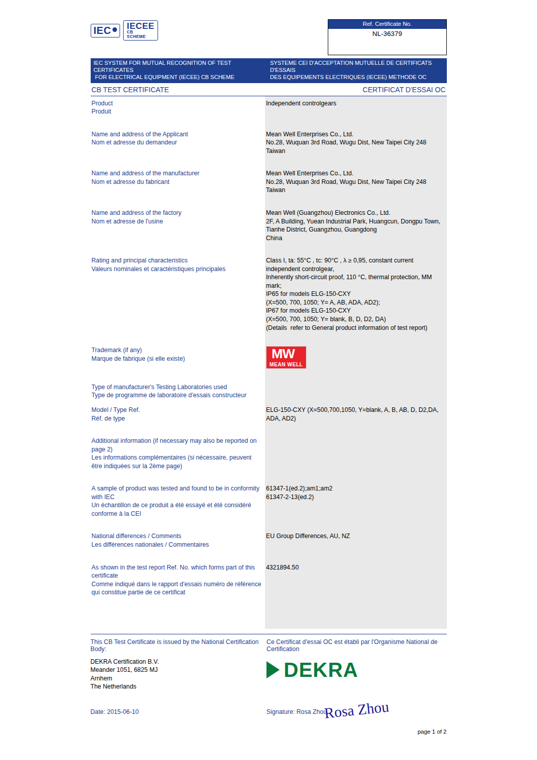IEC
IECEE
CB
SCHEME
Ref. Certificate No.
NL-36379
IEC SYSTEM FOR MUTUAL RECOGNITION OF TEST CERTIFICATES
FOR ELECTRICAL EQUIPMENT (IECEE) CB SCHEME
SYSTEME CEI D'ACCEPTATION MUTUELLE DE CERTIFICATS D'ESSAIS
DES EQUIPEMENTS ELECTRIQUES (IECEE) METHODE OC
CB TEST CERTIFICATE
CERTIFICAT D'ESSAI OC
| Product Produit | Independent controlgears |
| Name and address of the Applicant Nom et adresse du demandeur | Mean Well Enterprises Co., Ltd. No.28, Wuquan 3rd Road, Wugu Dist, New Taipei City 248 Taiwan |
| Name and address of the manufacturer Nom et adresse du fabricant | Mean Well Enterprises Co., Ltd. No.28, Wuquan 3rd Road, Wugu Dist, New Taipei City 248 Taiwan |
| Name and address of the factory Nom et adresse de l'usine | Mean Well (Guangzhou) Electronics Co., Ltd. 2F, A Building, Yuean Industrial Park, Huangcun, Dongpu Town, Tianhe District, Guangzhou, Guangdong China |
| Rating and principal characteristics Valeurs nominales et caractéristiques principales | Class I, ta: 55°C , tc: 90°C , λ ≥ 0,95, constant current independent controlgear, Inherently short-circuit proof, 110 °C, thermal protection, MM mark; IP65 for models ELG-150-CXY (X=500, 700, 1050; Y= A, AB, ADA, AD2); IP67 for models ELG-150-CXY (X=500, 700, 1050; Y= blank, B, D, D2, DA) (Details refer to General product information of test report) |
| Trademark (if any) Marque de fabrique (si elle existe) | MW MEAN WELL |
| Type of manufacturer's Testing Laboratories used Type de programme de laboratoire d'essais constructeur | |
| Model / Type Ref. Réf. de type | ELG-150-CXY (X=500,700,1050, Y=blank, A, B, AB, D, D2,DA, ADA, AD2) |
| Additional information (if necessary may also be reported on page 2) Les informations complémentaires (si nécessaire, peuvent être indiquées sur la 2ème page) | |
| A sample of product was tested and found to be in conformity with IEC Un échantillon de ce produit a été essayé et été considéré conforme à la CEI | 61347-1(ed.2);am1;am2 61347-2-13(ed.2) |
| National differences / Comments Les différences nationales / Commentaires | EU Group Differences, AU, NZ |
| As shown in the test report Ref. No. which forms part of this certificate Comme indiqué dans le rapport d'essais numéro de référence qui constitue partie de ce certificat | 4321894.50 |
This CB Test Certificate is issued by the National Certification Body:
DEKRA Certification B.V.
Meander 1051, 6825 MJ
Arnhem
The Netherlands
Ce Certificat d'essai OC est établi par l'Organisme National de Certification
DEKRA
Date: 2015-06-10
Signature: Rosa Zhou Rosa Zhou
page 1 of 2